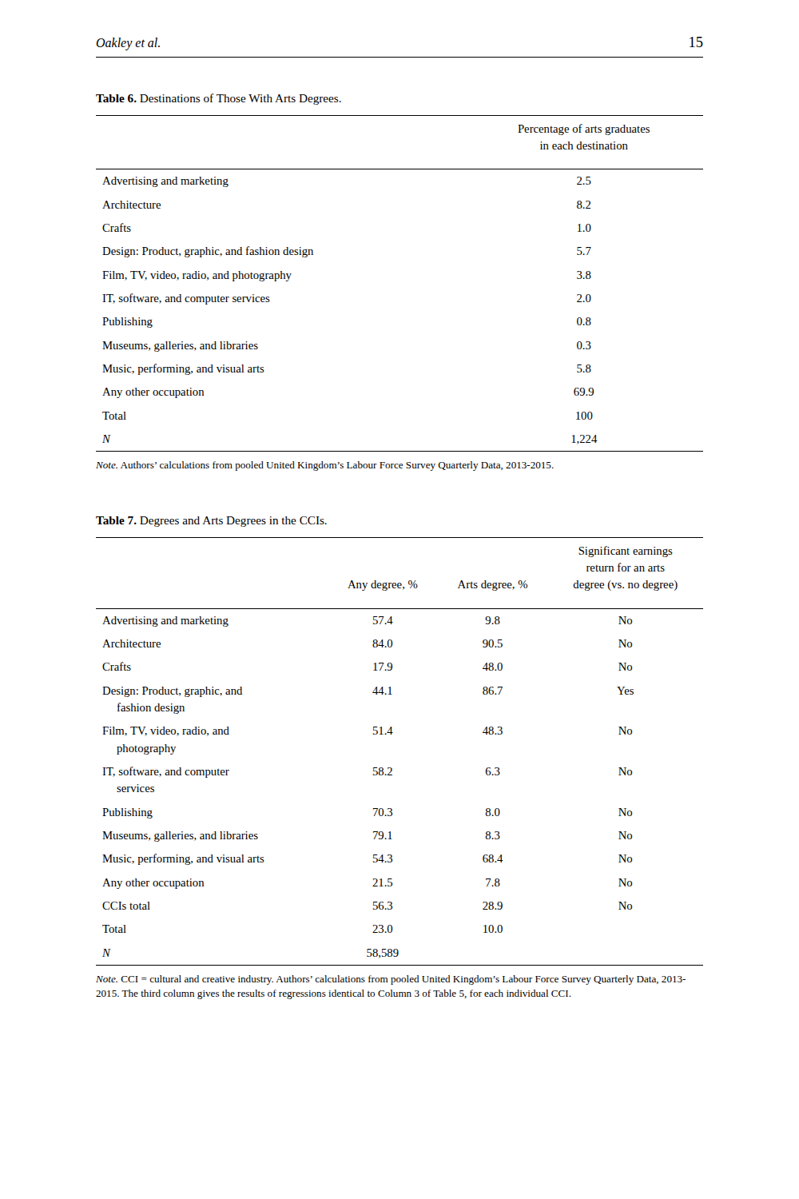Oakley et al. 15
Table 6. Destinations of Those With Arts Degrees.
| | Percentage of arts graduates in each destination |
| --- | --- |
| Advertising and marketing | 2.5 |
| Architecture | 8.2 |
| Crafts | 1.0 |
| Design: Product, graphic, and fashion design | 5.7 |
| Film, TV, video, radio, and photography | 3.8 |
| IT, software, and computer services | 2.0 |
| Publishing | 0.8 |
| Museums, galleries, and libraries | 0.3 |
| Music, performing, and visual arts | 5.8 |
| Any other occupation | 69.9 |
| Total | 100 |
| N | 1,224 |
Note. Authors’ calculations from pooled United Kingdom’s Labour Force Survey Quarterly Data, 2013-2015.
Table 7. Degrees and Arts Degrees in the CCIs.
| | Any degree, % | Arts degree, % | Significant earnings return for an arts degree (vs. no degree) |
| --- | --- | --- | --- |
| Advertising and marketing | 57.4 | 9.8 | No |
| Architecture | 84.0 | 90.5 | No |
| Crafts | 17.9 | 48.0 | No |
| Design: Product, graphic, and fashion design | 44.1 | 86.7 | Yes |
| Film, TV, video, radio, and photography | 51.4 | 48.3 | No |
| IT, software, and computer services | 58.2 | 6.3 | No |
| Publishing | 70.3 | 8.0 | No |
| Museums, galleries, and libraries | 79.1 | 8.3 | No |
| Music, performing, and visual arts | 54.3 | 68.4 | No |
| Any other occupation | 21.5 | 7.8 | No |
| CCIs total | 56.3 | 28.9 | No |
| Total | 23.0 | 10.0 | |
| N | 58,589 | | |
Note. CCI = cultural and creative industry. Authors’ calculations from pooled United Kingdom’s Labour Force Survey Quarterly Data, 2013-2015. The third column gives the results of regressions identical to Column 3 of Table 5, for each individual CCI.